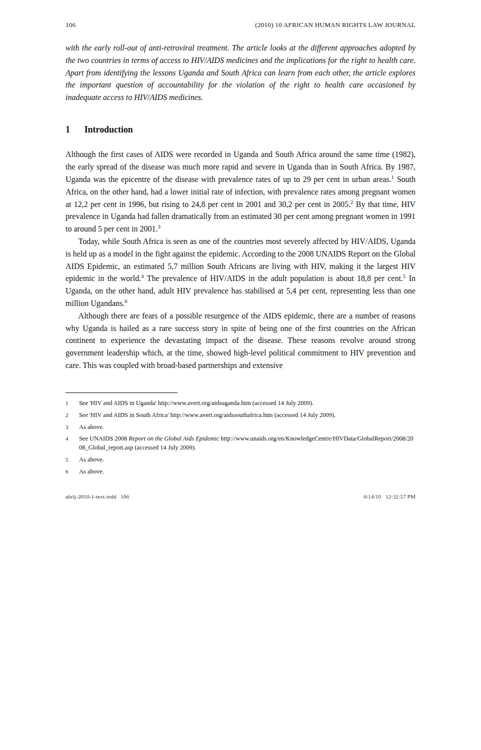106 (2010) 10 African Human Rights Law Journal
with the early roll-out of anti-retroviral treatment. The article looks at the different approaches adopted by the two countries in terms of access to HIV/AIDS medicines and the implications for the right to health care. Apart from identifying the lessons Uganda and South Africa can learn from each other, the article explores the important question of accountability for the violation of the right to health care occasioned by inadequate access to HIV/AIDS medicines.
1 Introduction
Although the first cases of AIDS were recorded in Uganda and South Africa around the same time (1982), the early spread of the disease was much more rapid and severe in Uganda than in South Africa. By 1987, Uganda was the epicentre of the disease with prevalence rates of up to 29 per cent in urban areas.1 South Africa, on the other hand, had a lower initial rate of infection, with prevalence rates among pregnant women at 12,2 per cent in 1996, but rising to 24,8 per cent in 2001 and 30,2 per cent in 2005.2 By that time, HIV prevalence in Uganda had fallen dramatically from an estimated 30 per cent among pregnant women in 1991 to around 5 per cent in 2001.3
Today, while South Africa is seen as one of the countries most severely affected by HIV/AIDS, Uganda is held up as a model in the fight against the epidemic. According to the 2008 UNAIDS Report on the Global AIDS Epidemic, an estimated 5,7 million South Africans are living with HIV, making it the largest HIV epidemic in the world.4 The prevalence of HIV/AIDS in the adult population is about 18,8 per cent.5 In Uganda, on the other hand, adult HIV prevalence has stabilised at 5,4 per cent, representing less than one million Ugandans.6
Although there are fears of a possible resurgence of the AIDS epidemic, there are a number of reasons why Uganda is hailed as a rare success story in spite of being one of the first countries on the African continent to experience the devastating impact of the disease. These reasons revolve around strong government leadership which, at the time, showed high-level political commitment to HIV prevention and care. This was coupled with broad-based partnerships and extensive
See 'HIV and AIDS in Uganda' http://www.avert.org/aidsuganda.htm (accessed 14 July 2009).
See 'HIV and AIDS in South Africa' http://www.avert.org/aidssouthafrica.htm (accessed 14 July 2009).
As above.
See UNAIDS 2008 Report on the Global Aids Epidemic http://www.unaids.org/en/KnowledgeCentre/HIVData/GlobalReport/2008/2008_Global_report.asp (accessed 14 July 2009).
As above.
As above.
ahrlj-2010-1-text.indd 106 6/14/10 12:32:57 PM